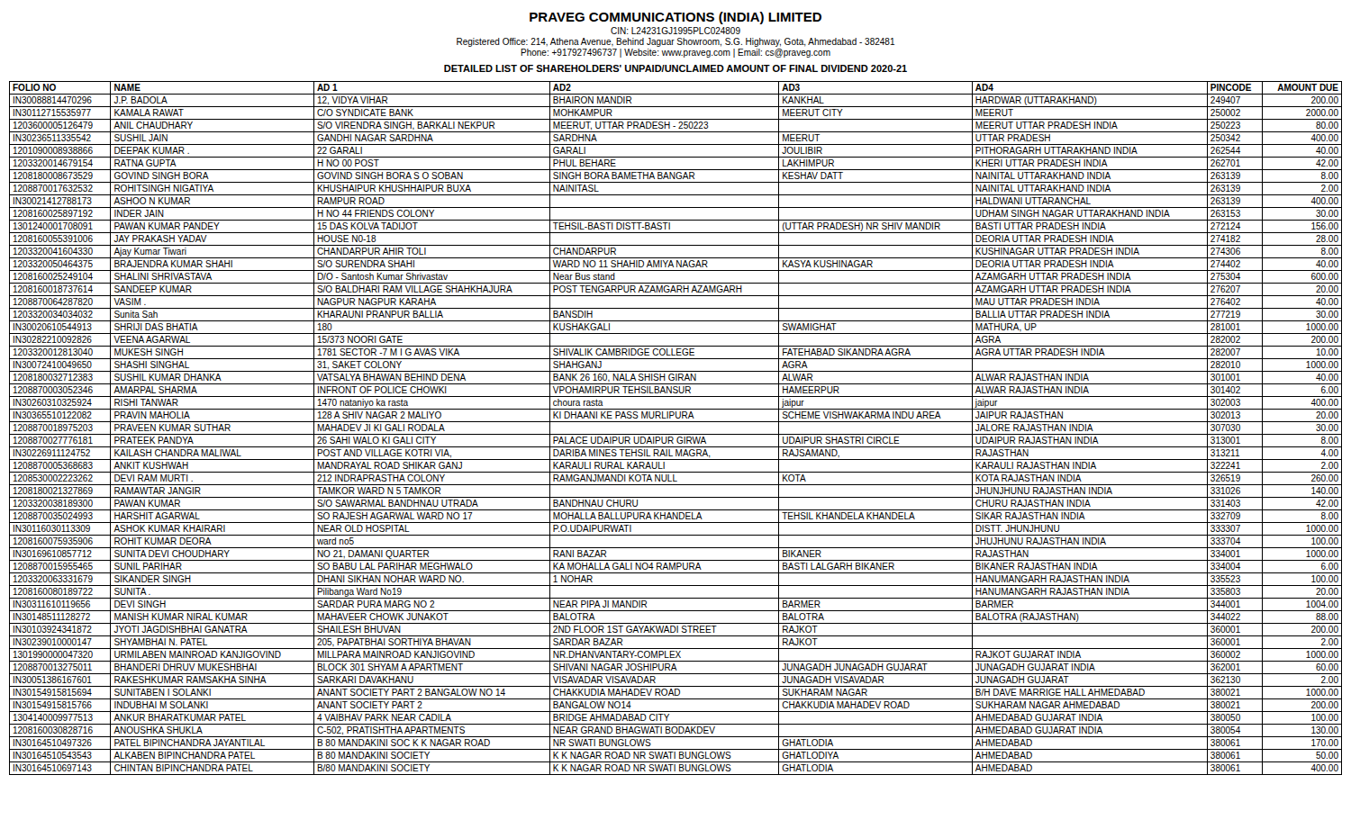PRAVEG COMMUNICATIONS (INDIA) LIMITED
CIN: L24231GJ1995PLC024809
Registered Office: 214, Athena Avenue, Behind Jaguar Showroom, S.G. Highway, Gota, Ahmedabad - 382481
Phone: +917927496737 | Website: www.praveg.com | Email: cs@praveg.com
DETAILED LIST OF SHAREHOLDERS' UNPAID/UNCLAIMED AMOUNT OF FINAL DIVIDEND 2020-21
| FOLIO NO | NAME | AD 1 | AD2 | AD3 | AD4 | PINCODE | AMOUNT DUE |
| --- | --- | --- | --- | --- | --- | --- | --- |
| IN30088814470296 | J.P. BADOLA | 12, VIDYA VIHAR | BHAIRON MANDIR | KANKHAL | HARDWAR (UTTARAKHAND) | 249407 | 200.00 |
| IN30112715535977 | KAMALA RAWAT | C/O SYNDICATE BANK | MOHKAMPUR | MEERUT CITY | MEERUT | 250002 | 2000.00 |
| 1203600005126479 | ANIL CHAUDHARY | S/O VIRENDRA SINGH, BARKALI NEKPUR | MEERUT, UTTAR PRADESH - 250223 | | MEERUT UTTAR PRADESH INDIA | 250223 | 80.00 |
| IN30236511335542 | SUSHIL JAIN | GANDHI NAGAR SARDHNA | SARDHNA | MEERUT | UTTAR PRADESH | 250342 | 400.00 |
| 1201090008938866 | DEEPAK KUMAR . | 22 GARALI | GARALI | JOULIBIR | PITHORAGARH UTTARAKHAND INDIA | 262544 | 40.00 |
| 1203320014679154 | RATNA GUPTA | H NO 00 POST | PHUL BEHARE | LAKHIMPUR | KHERI UTTAR PRADESH INDIA | 262701 | 42.00 |
| 1208180008673529 | GOVIND SINGH BORA | GOVIND SINGH BORA S O SOBAN | SINGH BORA BAMETHA BANGAR | KESHAV DATT | NAINITAL UTTARAKHAND INDIA | 263139 | 8.00 |
| 1208870017632532 | ROHITSINGH NIGATIYA | KHUSHAIPUR KHUSHHAIPUR BUXA | NAINITASL | | NAINITAL UTTARAKHAND INDIA | 263139 | 2.00 |
| IN30021412788173 | ASHOO N KUMAR | RAMPUR ROAD | | | HALDWANI UTTARANCHAL | 263139 | 400.00 |
| 1208160025897192 | INDER JAIN | H NO 44 FRIENDS COLONY | | | UDHAM SINGH NAGAR UTTARAKHAND INDIA | 263153 | 30.00 |
| 1301240001708091 | PAWAN KUMAR PANDEY | 15 DAS KOLVA TADIJOT | TEHSIL-BASTI DISTT-BASTI | (UTTAR PRADESH) NR SHIV MANDIR | BASTI UTTAR PRADESH INDIA | 272124 | 156.00 |
| 1208160055391006 | JAY PRAKASH YADAV | HOUSE N0-18 | | | DEORIA UTTAR PRADESH INDIA | 274182 | 28.00 |
| 1203320041604330 | Ajay Kumar Tiwari | CHANDARPUR AHIR TOLI | CHANDARPUR | | KUSHINAGAR UTTAR PRADESH INDIA | 274306 | 8.00 |
| 1203320050464375 | BRAJENDRA KUMAR SHAHI | S/O SURENDRA SHAHI | WARD NO 11 SHAHID AMIYA NAGAR | KASYA KUSHINAGAR | DEORIA UTTAR PRADESH INDIA | 274402 | 40.00 |
| 1208160025249104 | SHALINI SHRIVASTAVA | D/O - Santosh Kumar Shrivastav | Near Bus stand | | AZAMGARH UTTAR PRADESH INDIA | 275304 | 600.00 |
| 1208160018737614 | SANDEEP KUMAR | S/O BALDHARI RAM VILLAGE SHAHKHAJURA | POST TENGARPUR AZAMGARH AZAMGARH | | AZAMGARH UTTAR PRADESH INDIA | 276207 | 20.00 |
| 1208870064287820 | VASIM . | NAGPUR NAGPUR KARAHA | | | MAU UTTAR PRADESH INDIA | 276402 | 40.00 |
| 1203320034034032 | Sunita Sah | KHARAUNI PRANPUR BALLIA | BANSDIH | | BALLIA UTTAR PRADESH INDIA | 277219 | 30.00 |
| IN30020610544913 | SHRIJI DAS BHATIA | 180 | KUSHAKGALI | SWAMIGHAT | MATHURA, UP | 281001 | 1000.00 |
| IN30282210092826 | VEENA AGARWAL | 15/373 NOORI GATE | | | AGRA | 282002 | 200.00 |
| 1203320012813040 | MUKESH SINGH | 1781 SECTOR -7 M I G AVAS VIKA | SHIVALIK CAMBRIDGE COLLEGE | FATEHABAD SIKANDRA AGRA | AGRA UTTAR PRADESH INDIA | 282007 | 10.00 |
| IN30072410049650 | SHASHI SINGHAL | 31, SAKET COLONY | SHAHGANJ | AGRA | | 282010 | 1000.00 |
| 1208180032712383 | SUSHIL KUMAR DHANKA | VATSALYA BHAWAN BEHIND DENA | BANK 26 160, NALA SHISH GIRAN | ALWAR | ALWAR RAJASTHAN INDIA | 301001 | 40.00 |
| 1208870003052346 | AMARPAL SHARMA | INFRONT OF POLICE CHOWKI | VPOHAMIRPUR TEHSILBANSUR | HAMEERPUR | ALWAR RAJASTHAN INDIA | 301402 | 6.00 |
| IN30260310325924 | RISHI TANWAR | 1470 nataniyo ka rasta | choura rasta | jaipur | jaipur | 302003 | 400.00 |
| IN30365510122082 | PRAVIN MAHOLIA | 128 A SHIV NAGAR 2 MALIYO | KI DHAANI KE PASS MURLIPURA | SCHEME VISHWAKARMA INDU AREA | JAIPUR RAJASTHAN | 302013 | 20.00 |
| 1208870018975203 | PRAVEEN KUMAR SUTHAR | MAHADEV JI KI GALI RODALA | | | JALORE RAJASTHAN INDIA | 307030 | 30.00 |
| 1208870027776181 | PRATEEK PANDYA | 26 SAHI WALO KI GALI CITY | PALACE UDAIPUR UDAIPUR GIRWA | UDAIPUR SHASTRI CIRCLE | UDAIPUR RAJASTHAN INDIA | 313001 | 8.00 |
| IN30226911124752 | KAILASH CHANDRA MALIWAL | POST AND VILLAGE KOTRI VIA, | DARIBA MINES TEHSIL RAIL MAGRA, | RAJSAMAND, | RAJASTHAN | 313211 | 4.00 |
| 1208870005368683 | ANKIT KUSHWAH | MANDRAYAL ROAD SHIKAR GANJ | KARAULI RURAL KARAULI | | KARAULI RAJASTHAN INDIA | 322241 | 2.00 |
| 1208530002223262 | DEVI RAM MURTI . | 212 INDRAPRASTHA COLONY | RAMGANJMANDI KOTA NULL | KOTA | KOTA RAJASTHAN INDIA | 326519 | 260.00 |
| 1208180021327869 | RAMAWTAR JANGIR | TAMKOR WARD N 5 TAMKOR | | | JHUNJHUNU RAJASTHAN INDIA | 331026 | 140.00 |
| 1203320038189300 | PAWAN KUMAR | S/O SAWARMAL BANDHNAU UTRADA | BANDHNAU CHURU | | CHURU RAJASTHAN INDIA | 331403 | 42.00 |
| 1208870035024993 | HARSHIT AGARWAL | SO RAJESH AGARWAL WARD NO 17 | MOHALLA BALLUPURA KHANDELA | TEHSIL KHANDELA KHANDELA | SIKAR RAJASTHAN INDIA | 332709 | 8.00 |
| IN30116030113309 | ASHOK KUMAR KHAIRARI | NEAR OLD HOSPITAL | P.O.UDAIPURWATI | | DISTT. JHUNJHUNU | 333307 | 1000.00 |
| 1208160075935906 | ROHIT KUMAR DEORA | ward no5 | | | JHUJHUNU RAJASTHAN INDIA | 333704 | 100.00 |
| IN30169610857712 | SUNITA DEVI CHOUDHARY | NO 21, DAMANI QUARTER | RANI BAZAR | BIKANER | RAJASTHAN | 334001 | 1000.00 |
| 1208870015955465 | SUNIL PARIHAR | SO BABU LAL PARIHAR MEGHWALO | KA MOHALLA GALI NO4 RAMPURA | BASTI LALGARH BIKANER | BIKANER RAJASTHAN INDIA | 334004 | 6.00 |
| 1203320063331679 | SIKANDER SINGH | DHANI SIKHAN NOHAR WARD NO. | 1 NOHAR | | HANUMANGARH RAJASTHAN INDIA | 335523 | 100.00 |
| 1208160080189722 | SUNITA . | Pilibanga Ward No19 | | | HANUMANGARH RAJASTHAN INDIA | 335803 | 20.00 |
| IN30311610119656 | DEVI SINGH | SARDAR PURA MARG NO 2 | NEAR PIPA JI MANDIR | BARMER | BARMER | 344001 | 1004.00 |
| IN30148511128272 | MANISH KUMAR NIRAL KUMAR | MAHAVEER CHOWK JUNAKOT | BALOTRA | BALOTRA | BALOTRA (RAJASTHAN) | 344022 | 88.00 |
| IN30103924341872 | JYOTI JAGDISHBHAI GANATRA | SHAILESH BHUVAN | 2ND FLOOR 1ST GAYAKWADI STREET | RAJKOT | | 360001 | 200.00 |
| IN30239010000147 | SHYAMBHAI N. PATEL | 205, PAPATBHAI SORTHIYA BHAVAN | SARDAR BAZAR | RAJKOT | | 360001 | 2.00 |
| 1301990000047320 | URMILABEN MAINROAD KANJIGOVIND | MILLPARA MAINROAD KANJIGOVIND | NR.DHANVANTARY-COMPLEX | | RAJKOT GUJARAT INDIA | 360002 | 1000.00 |
| 1208870013275011 | BHANDERI DHRUV MUKESHBHAI | BLOCK 301 SHYAM A APARTMENT | SHIVANI NAGAR JOSHIPURA | JUNAGADH JUNAGADH GUJARAT | JUNAGADH GUJARAT INDIA | 362001 | 60.00 |
| IN30051386167601 | RAKESHKUMAR RAMSAKHA SINHA | SARKARI DAVAKHANU | VISAVADAR VISAVADAR | JUNAGADH VISAVADAR | JUNAGADH GUJARAT | 362130 | 2.00 |
| IN30154915815694 | SUNITABEN I SOLANKI | ANANT SOCIETY PART 2 BANGALOW NO 14 | CHAKKUDIA MAHADEV ROAD | SUKHARAM NAGAR | B/H DAVE MARRIGE HALL AHMEDABAD | 380021 | 1000.00 |
| IN30154915815766 | INDUBHAI M SOLANKI | ANANT SOCIETY PART 2 | BANGALOW NO14 | CHAKKUDIA MAHADEV ROAD | SUKHARAM NAGAR AHMEDABAD | 380021 | 200.00 |
| 1304140009977513 | ANKUR BHARATKUMAR PATEL | 4 VAIBHAV PARK NEAR CADILA | BRIDGE AHMADABAD CITY | | AHMEDABAD GUJARAT INDIA | 380050 | 100.00 |
| 1208160030828716 | ANOUSHKA SHUKLA | C-502, PRATISHTHA APARTMENTS | NEAR GRAND BHAGWATI BODAKDEV | | AHMEDABAD GUJARAT INDIA | 380054 | 130.00 |
| IN30164510497326 | PATEL BIPINCHANDRA JAYANTILAL | B 80 MANDAKINI SOC K K NAGAR ROAD | NR SWATI BUNGLOWS | GHATLODIA | AHMEDABAD | 380061 | 170.00 |
| IN30164510543543 | ALKABEN BIPINCHANDRA PATEL | B 80 MANDAKINI SOCIETY | K K NAGAR ROAD NR SWATI BUNGLOWS | GHATLODIYA | AHMEDABAD | 380061 | 50.00 |
| IN30164510697143 | CHINTAN BIPINCHANDRA PATEL | B/80 MANDAKINI SOCIETY | K K NAGAR ROAD NR SWATI BUNGLOWS | GHATLODIA | AHMEDABAD | 380061 | 400.00 |